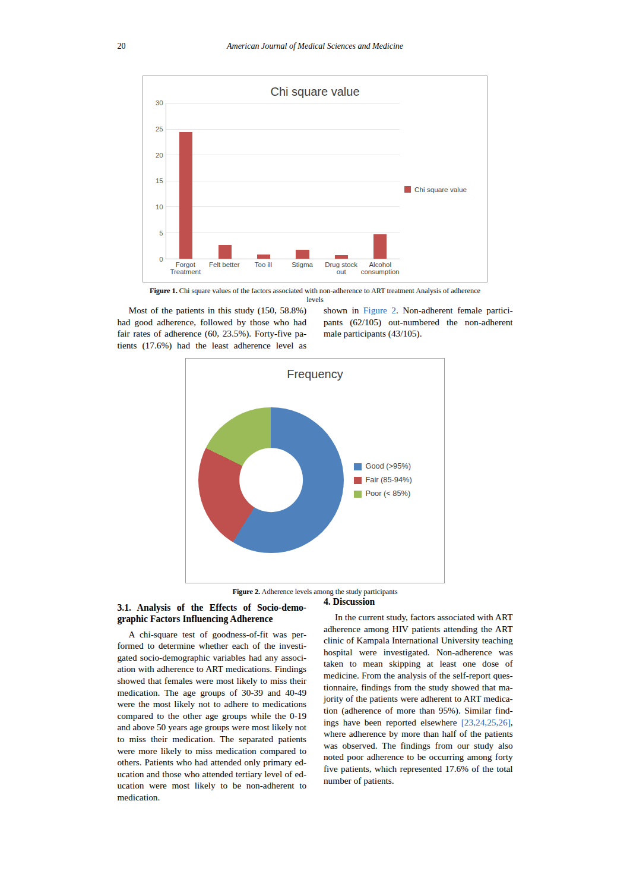20
American Journal of Medical Sciences and Medicine
Chi square value
30 25 20 15 10 5 0
Forgot
Treatment
Felt better
Too ill
Stigma
Drug stock
out
Alcohol
consumption
Chi square value
Figure 1. Chi square values of the factors associated with non-adherence to ART treatment Analysis of adherence levels
Most of the patients in this study (150, 58.8%) had good adherence, followed by those who had fair rates of adherence (60, 23.5%). Forty-five patients (17.6%) had the least adherence level as shown in Figure 2. Non-adherent female participants (62/105) out-numbered the non-adherent male participants (43/105).
Frequency
Good (>95%)
Fair (85-94%)
Poor (< 85%)
Figure 2. Adherence levels among the study participants
3.1. Analysis of the Effects of Socio-demographic Factors Influencing Adherence
A chi-square test of goodness-of-fit was performed to determine whether each of the investigated socio-demographic variables had any association with adherence to ART medications. Findings showed that females were most likely to miss their medication. The age groups of 30-39 and 40-49 were the most likely not to adhere to medications compared to the other age groups while the 0-19 and above 50 years age groups were most likely not to miss their medication. The separated patients were more likely to miss medication compared to others. Patients who had attended only primary education and those who attended tertiary level of education were most likely to be non-adherent to medication.
4. Discussion
In the current study, factors associated with ART adherence among HIV patients attending the ART clinic of Kampala International University teaching hospital were investigated. Non-adherence was taken to mean skipping at least one dose of medicine. From the analysis of the self-report questionnaire, findings from the study showed that majority of the patients were adherent to ART medication (adherence of more than 95%). Similar findings have been reported elsewhere [23,24,25,26], where adherence by more than half of the patients was observed. The findings from our study also noted poor adherence to be occurring among forty five patients, which represented 17.6% of the total number of patients.